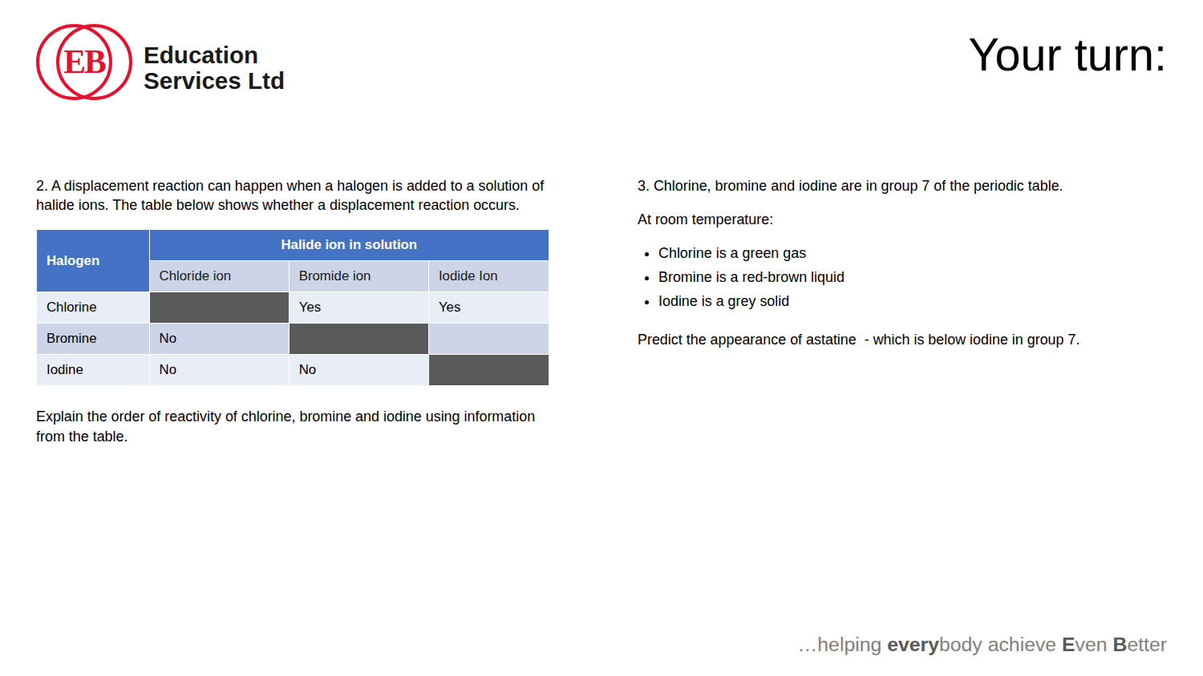EB
Education
Services Ltd
Your turn:
2. A displacement reaction can happen when a halogen is added to a solution of halide ions. The table below shows whether a displacement reaction occurs.
| Halogen | Halide ion in solution |
| --- | --- |
| Chloride ion | Bromide ion | Iodide Ion |
| Chlorine | | Yes | Yes |
| Bromine | No | | |
| Iodine | No | No | |
Explain the order of reactivity of chlorine, bromine and iodine using information from the table.
3. Chlorine, bromine and iodine are in group 7 of the periodic table.
At room temperature:
Chlorine is a green gas
Bromine is a red-brown liquid
Iodine is a grey solid
Predict the appearance of astatine - which is below iodine in group 7.
…helping everybody achieve Even Better